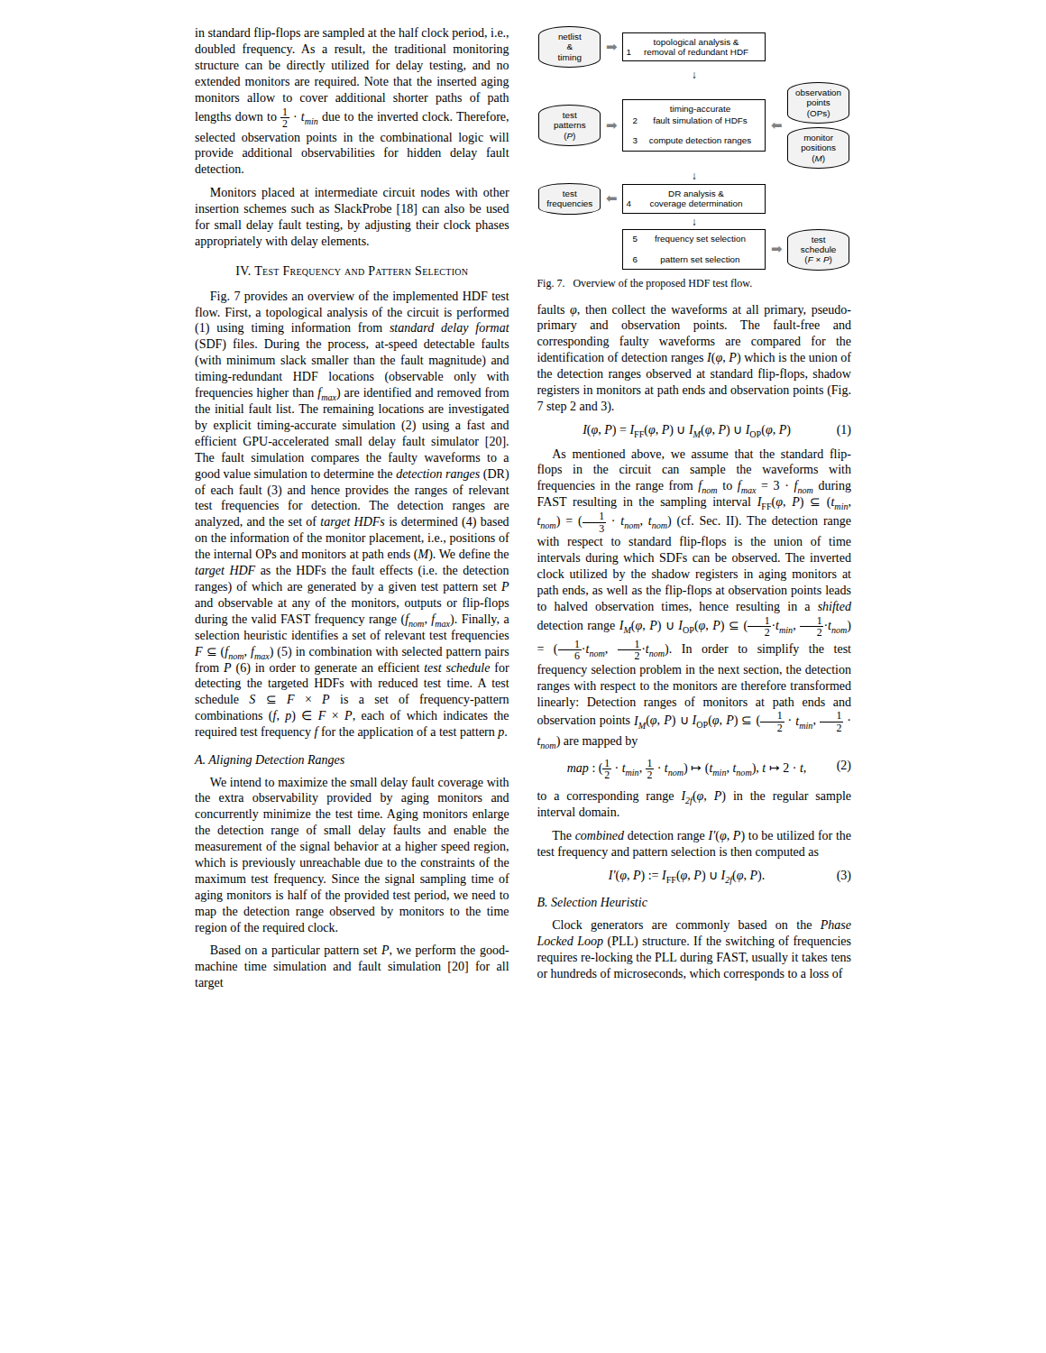in standard flip-flops are sampled at the half clock period, i.e., doubled frequency. As a result, the traditional monitoring structure can be directly utilized for delay testing, and no extended monitors are required. Note that the inserted aging monitors allow to cover additional shorter paths of path lengths down to 12 · tmin due to the inverted clock. Therefore, selected observation points in the combinational logic will provide additional observabilities for hidden delay fault detection.
Monitors placed at intermediate circuit nodes with other insertion schemes such as SlackProbe [18] can also be used for small delay fault testing, by adjusting their clock phases appropriately with delay elements.
IV. Test Frequency and Pattern Selection
Fig. 7 provides an overview of the implemented HDF test flow. First, a topological analysis of the circuit is performed (1) using timing information from standard delay format (SDF) files. During the process, at-speed detectable faults (with minimum slack smaller than the fault magnitude) and timing-redundant HDF locations (observable only with frequencies higher than fmax) are identified and removed from the initial fault list. The remaining locations are investigated by explicit timing-accurate simulation (2) using a fast and efficient GPU-accelerated small delay fault simulator [20]. The fault simulation compares the faulty waveforms to a good value simulation to determine the detection ranges (DR) of each fault (3) and hence provides the ranges of relevant test frequencies for detection. The detection ranges are analyzed, and the set of target HDFs is determined (4) based on the information of the monitor placement, i.e., positions of the internal OPs and monitors at path ends (M). We define the target HDF as the HDFs the fault effects (i.e. the detection ranges) of which are generated by a given test pattern set P and observable at any of the monitors, outputs or flip-flops during the valid FAST frequency range (fnom, fmax). Finally, a selection heuristic identifies a set of relevant test frequencies F ⊆ (fnom, fmax) (5) in combination with selected pattern pairs from P (6) in order to generate an efficient test schedule for detecting the targeted HDFs with reduced test time. A test schedule S ⊆ F × P is a set of frequency-pattern combinations (f, p) ∈ F × P, each of which indicates the required test frequency f for the application of a test pattern p.
A. Aligning Detection Ranges
We intend to maximize the small delay fault coverage with the extra observability provided by aging monitors and concurrently minimize the test time. Aging monitors enlarge the detection range of small delay faults and enable the measurement of the signal behavior at a higher speed region, which is previously unreachable due to the constraints of the maximum test frequency. Since the signal sampling time of aging monitors is half of the provided test period, we need to map the detection range observed by monitors to the time region of the required clock.
Based on a particular pattern set P, we perform the good-machine time simulation and fault simulation [20] for all target
| netlist & timing | ➡ | 1 topological analysis & removal of redundant HDF | | |
| | | ↓ | | |
| test patterns ( P ) | ➡ | / 2 timing-accurate fault simulation of HDFs / / 3 compute detection ranges / | ⬅ | observation points (OPs) monitor positions ( M ) |
| | | ↓ | | |
| test frequencies | ⬅ | 4 DR analysis & coverage determination | | |
| | | ↓ | | |
| | | / 5 frequency set selection / / 6 pattern set selection / | ➡ | test schedule ( F × P ) |
Fig. 7. Overview of the proposed HDF test flow.
faults φ, then collect the waveforms at all primary, pseudo-primary and observation points. The fault-free and corresponding faulty waveforms are compared for the identification of detection ranges I(φ, P) which is the union of the detection ranges observed at standard flip-flops, shadow registers in monitors at path ends and observation points (Fig. 7 step 2 and 3).
I(φ, P) = IFF(φ, P) ∪ IM(φ, P) ∪ IOP(φ, P) (1)
As mentioned above, we assume that the standard flip-flops in the circuit can sample the waveforms with frequencies in the range from fnom to fmax = 3 · fnom during FAST resulting in the sampling interval IFF(φ, P) ⊆ (tmin, tnom) = (13 · tnom, tnom) (cf. Sec. II). The detection range with respect to standard flip-flops is the union of time intervals during which SDFs can be observed. The inverted clock utilized by the shadow registers in aging monitors at path ends, as well as the flip-flops at observation points leads to halved observation times, hence resulting in a shifted detection range IM(φ, P) ∪ IOP(φ, P) ⊆ (12·tmin, 12·tnom) = (16·tnom, 12·tnom). In order to simplify the test frequency selection problem in the next section, the detection ranges with respect to the monitors are therefore transformed linearly: Detection ranges of monitors at path ends and observation points IM(φ, P) ∪ IOP(φ, P) ⊆ (12 · tmin, 12 · tnom) are mapped by
map : (12 · tmin, 12 · tnom) ↦ (tmin, tnom), t ↦ 2 · t, (2)
to a corresponding range I2f(φ, P) in the regular sample interval domain.
The combined detection range I′(φ, P) to be utilized for the test frequency and pattern selection is then computed as
I′(φ, P) := IFF(φ, P) ∪ I2f(φ, P). (3)
B. Selection Heuristic
Clock generators are commonly based on the Phase Locked Loop (PLL) structure. If the switching of frequencies requires re-locking the PLL during FAST, usually it takes tens or hundreds of microseconds, which corresponds to a loss of